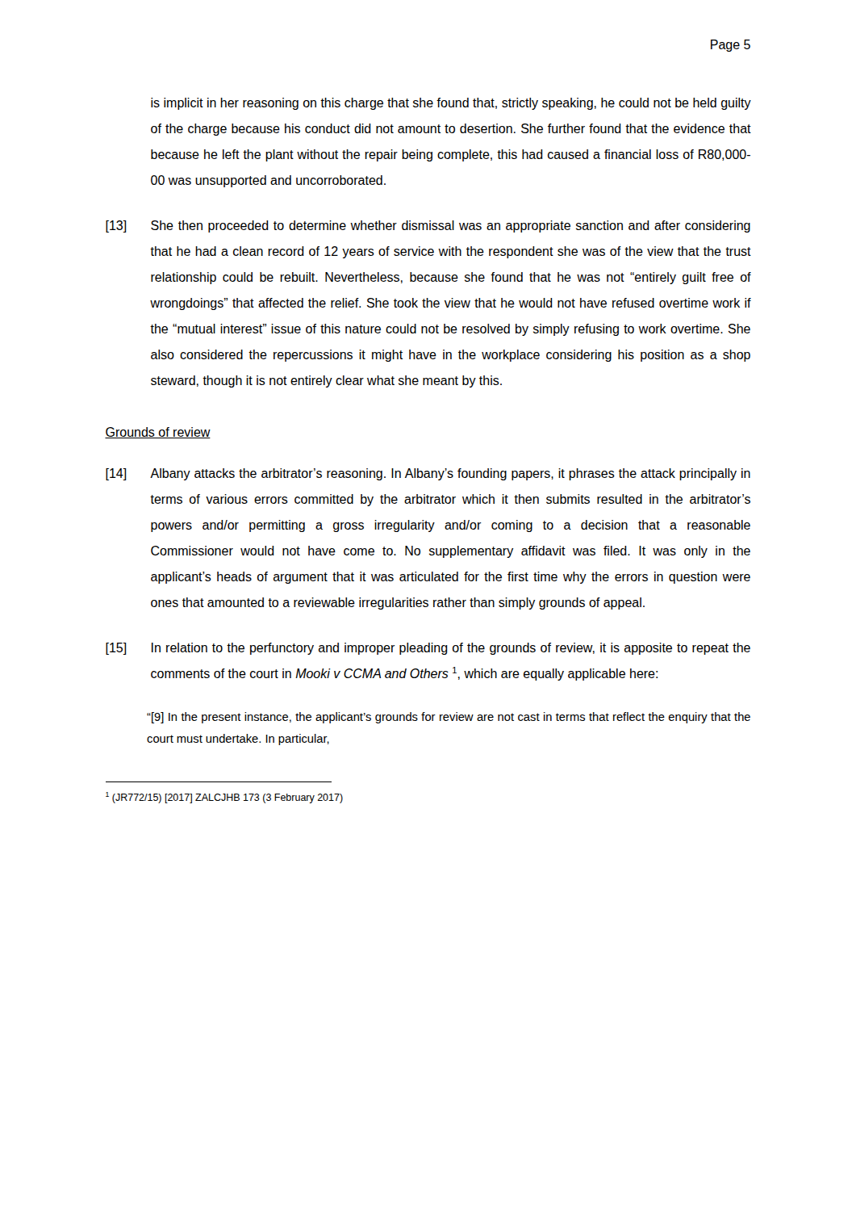Page 5
is implicit in her reasoning on this charge that she found that, strictly speaking, he could not be held guilty of the charge because his conduct did not amount to desertion. She further found that the evidence that because he left the plant without the repair being complete, this had caused a financial loss of R80,000-00 was unsupported and uncorroborated.
[13]
She then proceeded to determine whether dismissal was an appropriate sanction and after considering that he had a clean record of 12 years of service with the respondent she was of the view that the trust relationship could be rebuilt. Nevertheless, because she found that he was not “entirely guilt free of wrongdoings” that affected the relief. She took the view that he would not have refused overtime work if the “mutual interest” issue of this nature could not be resolved by simply refusing to work overtime. She also considered the repercussions it might have in the workplace considering his position as a shop steward, though it is not entirely clear what she meant by this.
Grounds of review
[14]
Albany attacks the arbitrator’s reasoning. In Albany’s founding papers, it phrases the attack principally in terms of various errors committed by the arbitrator which it then submits resulted in the arbitrator’s powers and/or permitting a gross irregularity and/or coming to a decision that a reasonable Commissioner would not have come to. No supplementary affidavit was filed. It was only in the applicant’s heads of argument that it was articulated for the first time why the errors in question were ones that amounted to a reviewable irregularities rather than simply grounds of appeal.
[15]
In relation to the perfunctory and improper pleading of the grounds of review, it is apposite to repeat the comments of the court in Mooki v CCMA and Others 1, which are equally applicable here:
“[9] In the present instance, the applicant’s grounds for review are not cast in terms that reflect the enquiry that the court must undertake. In particular,
1 (JR772/15) [2017] ZALCJHB 173 (3 February 2017)